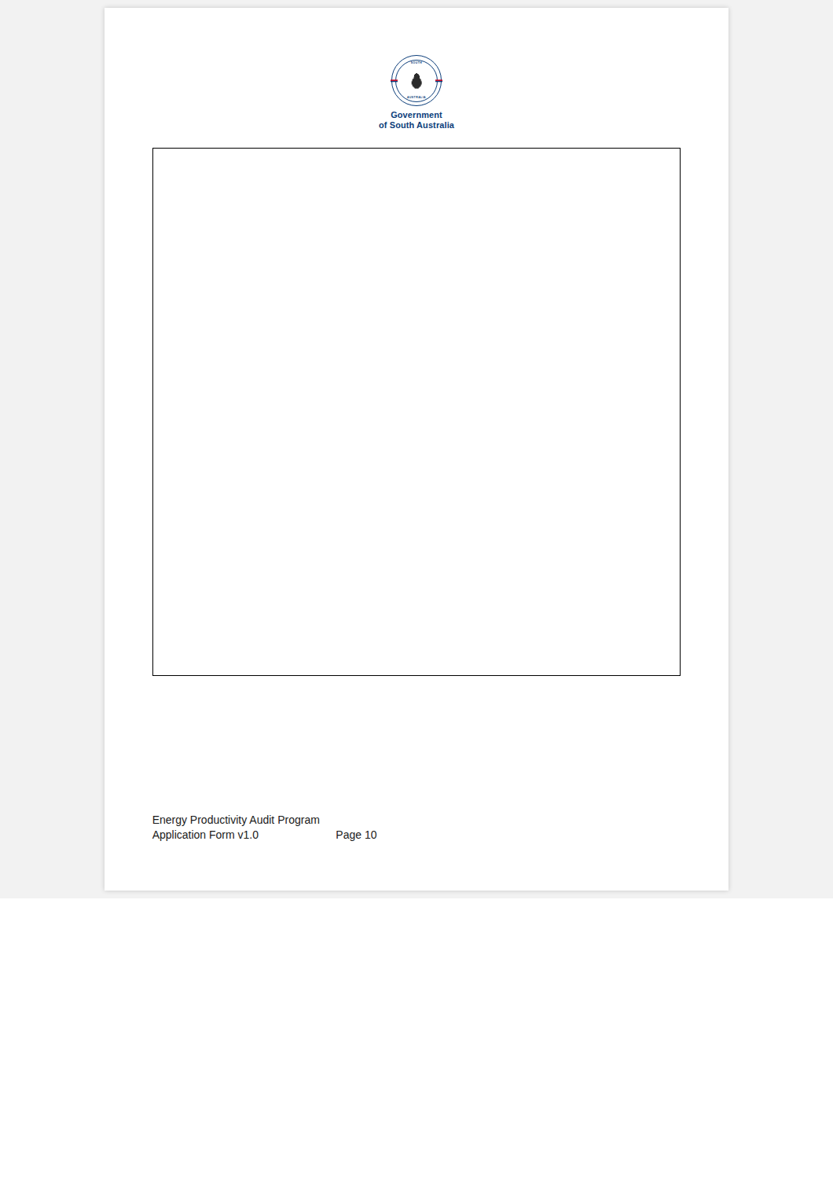South Australia
Government of South Australia
Energy Productivity Audit Program
Application Form v1.0 Page 10